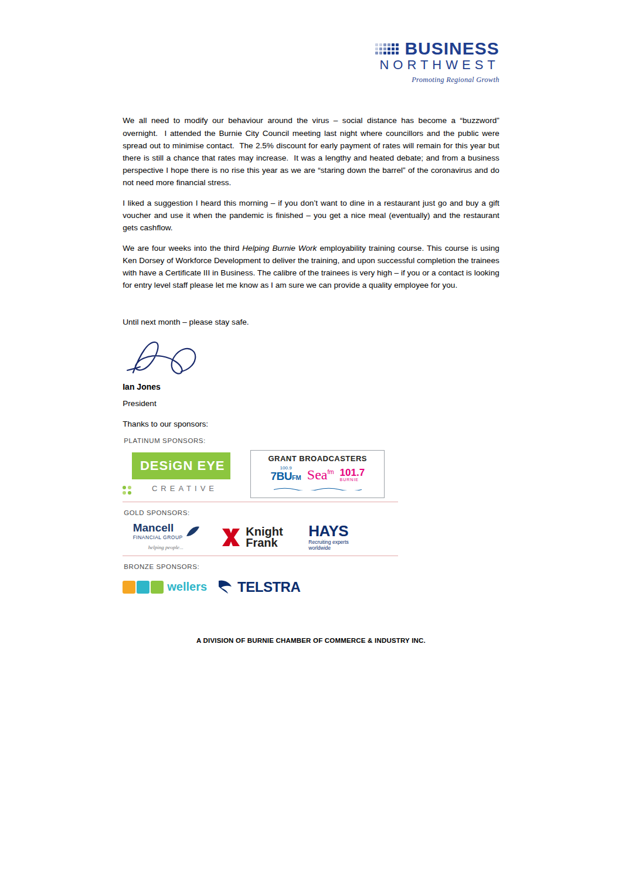BUSINESS
NORTHWEST
Promoting Regional Growth
We all need to modify our behaviour around the virus – social distance has become a “buzzword” overnight. I attended the Burnie City Council meeting last night where councillors and the public were spread out to minimise contact. The 2.5% discount for early payment of rates will remain for this year but there is still a chance that rates may increase. It was a lengthy and heated debate; and from a business perspective I hope there is no rise this year as we are “staring down the barrel” of the coronavirus and do not need more financial stress.
I liked a suggestion I heard this morning – if you don’t want to dine in a restaurant just go and buy a gift voucher and use it when the pandemic is finished – you get a nice meal (eventually) and the restaurant gets cashflow.
We are four weeks into the third Helping Burnie Work employability training course. This course is using Ken Dorsey of Workforce Development to deliver the training, and upon successful completion the trainees with have a Certificate III in Business. The calibre of the trainees is very high – if you or a contact is looking for entry level staff please let me know as I am sure we can provide a quality employee for you.
Until next month – please stay safe.
Ian Jones
President
Thanks to our sponsors:
Platinum Sponsors:
DESi GN EYE
CREATIVE
GRANT BROADCASTERS
100.9 7BU FM
Seafm
101.7 BURNIE
Gold Sponsors:
Mancell
FINANCIAL GROUP
helping people...
Knight
Frank
HAYS
Recruiting experts
worldwide
Bronze Sponsors:
wellers
TELSTRA
A DIVISION OF BURNIE CHAMBER OF COMMERCE & INDUSTRY INC.